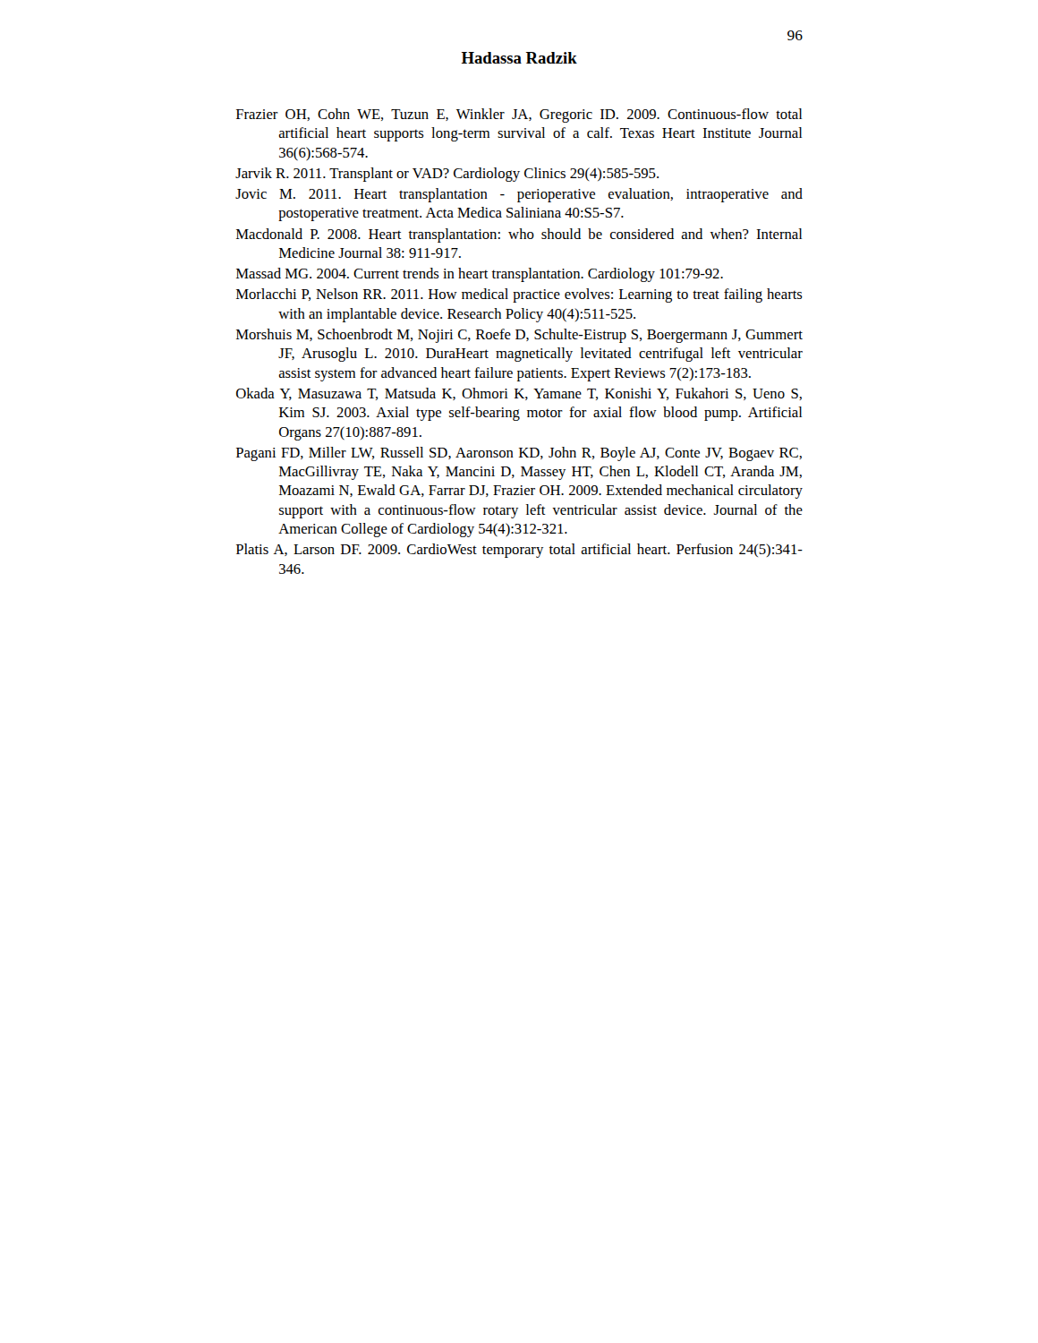96
Hadassa Radzik
Frazier OH, Cohn WE, Tuzun E, Winkler JA, Gregoric ID. 2009. Continuous-flow total artificial heart supports long-term survival of a calf. Texas Heart Institute Journal 36(6):568-574.
Jarvik R. 2011. Transplant or VAD? Cardiology Clinics 29(4):585-595.
Jovic M. 2011. Heart transplantation - perioperative evaluation, intraoperative and postoperative treatment. Acta Medica Saliniana 40:S5-S7.
Macdonald P. 2008. Heart transplantation: who should be considered and when? Internal Medicine Journal 38: 911-917.
Massad MG. 2004. Current trends in heart transplantation. Cardiology 101:79-92.
Morlacchi P, Nelson RR. 2011. How medical practice evolves: Learning to treat failing hearts with an implantable device. Research Policy 40(4):511-525.
Morshuis M, Schoenbrodt M, Nojiri C, Roefe D, Schulte-Eistrup S, Boergermann J, Gummert JF, Arusoglu L. 2010. DuraHeart magnetically levitated centrifugal left ventricular assist system for advanced heart failure patients. Expert Reviews 7(2):173-183.
Okada Y, Masuzawa T, Matsuda K, Ohmori K, Yamane T, Konishi Y, Fukahori S, Ueno S, Kim SJ. 2003. Axial type self-bearing motor for axial flow blood pump. Artificial Organs 27(10):887-891.
Pagani FD, Miller LW, Russell SD, Aaronson KD, John R, Boyle AJ, Conte JV, Bogaev RC, MacGillivray TE, Naka Y, Mancini D, Massey HT, Chen L, Klodell CT, Aranda JM, Moazami N, Ewald GA, Farrar DJ, Frazier OH. 2009. Extended mechanical circulatory support with a continuous-flow rotary left ventricular assist device. Journal of the American College of Cardiology 54(4):312-321.
Platis A, Larson DF. 2009. CardioWest temporary total artificial heart. Perfusion 24(5):341-346.